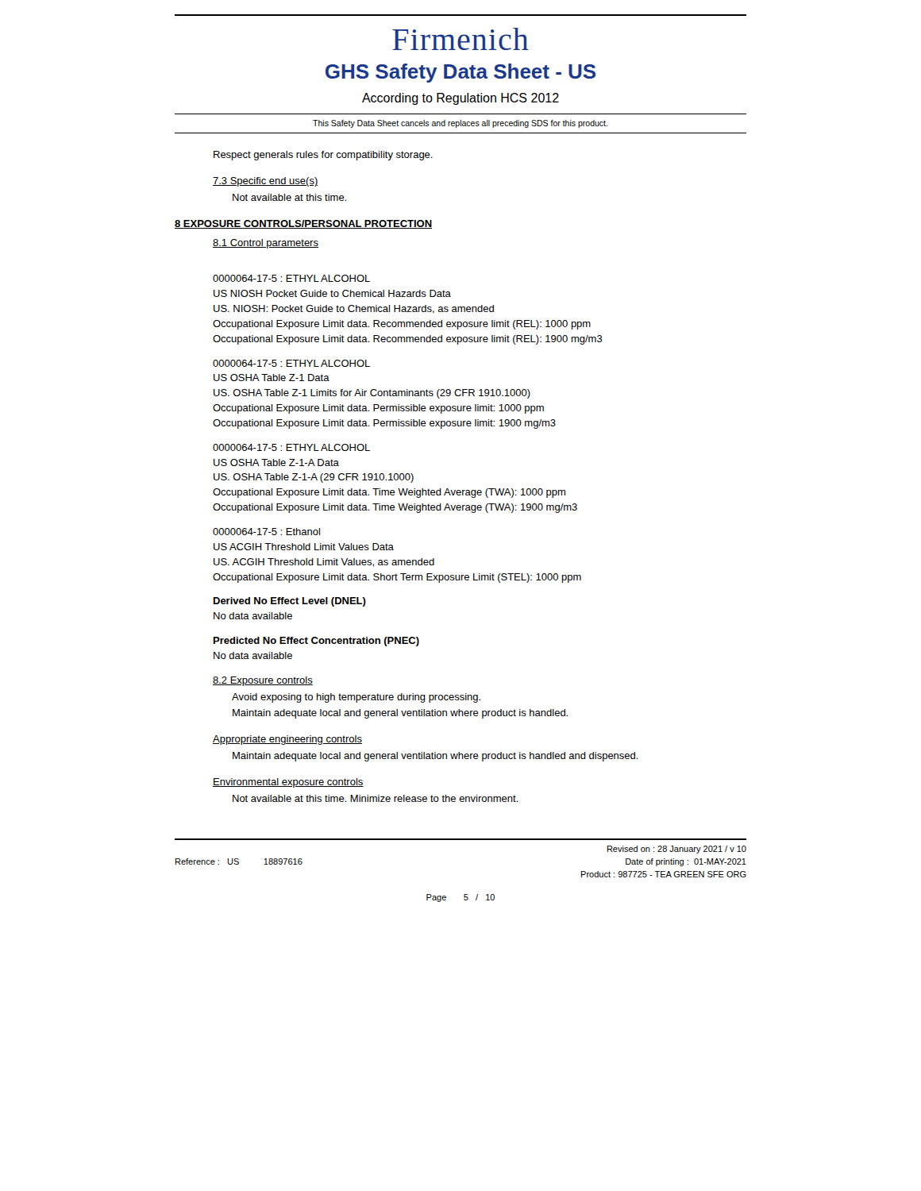Firmenich
GHS Safety Data Sheet - US
According to Regulation HCS 2012
This Safety Data Sheet cancels and replaces all preceding SDS for this product.
Respect generals rules for compatibility storage.
7.3 Specific end use(s)
Not available at this time.
8 EXPOSURE CONTROLS/PERSONAL PROTECTION
8.1 Control parameters
0000064-17-5 : ETHYL ALCOHOL
US NIOSH Pocket Guide to Chemical Hazards Data
US. NIOSH: Pocket Guide to Chemical Hazards, as amended
Occupational Exposure Limit data. Recommended exposure limit (REL): 1000 ppm
Occupational Exposure Limit data. Recommended exposure limit (REL): 1900 mg/m3
0000064-17-5 : ETHYL ALCOHOL
US OSHA Table Z-1 Data
US. OSHA Table Z-1 Limits for Air Contaminants (29 CFR 1910.1000)
Occupational Exposure Limit data. Permissible exposure limit: 1000 ppm
Occupational Exposure Limit data. Permissible exposure limit: 1900 mg/m3
0000064-17-5 : ETHYL ALCOHOL
US OSHA Table Z-1-A Data
US. OSHA Table Z-1-A (29 CFR 1910.1000)
Occupational Exposure Limit data. Time Weighted Average (TWA): 1000 ppm
Occupational Exposure Limit data. Time Weighted Average (TWA): 1900 mg/m3
0000064-17-5 : Ethanol
US ACGIH Threshold Limit Values Data
US. ACGIH Threshold Limit Values, as amended
Occupational Exposure Limit data. Short Term Exposure Limit (STEL): 1000 ppm
Derived No Effect Level (DNEL)
No data available
Predicted No Effect Concentration (PNEC)
No data available
8.2 Exposure controls
Avoid exposing to high temperature during processing.
Maintain adequate local and general ventilation where product is handled.
Appropriate engineering controls
Maintain adequate local and general ventilation where product is handled and dispensed.
Environmental exposure controls
Not available at this time. Minimize release to the environment.
| | Revised on : 28 January 2021 / v 10 |
| Reference : US 18897616 | Date of printing : 01-MAY-2021 |
| | Product : 987725 - TEA GREEN SFE ORG |
Page 5 / 10